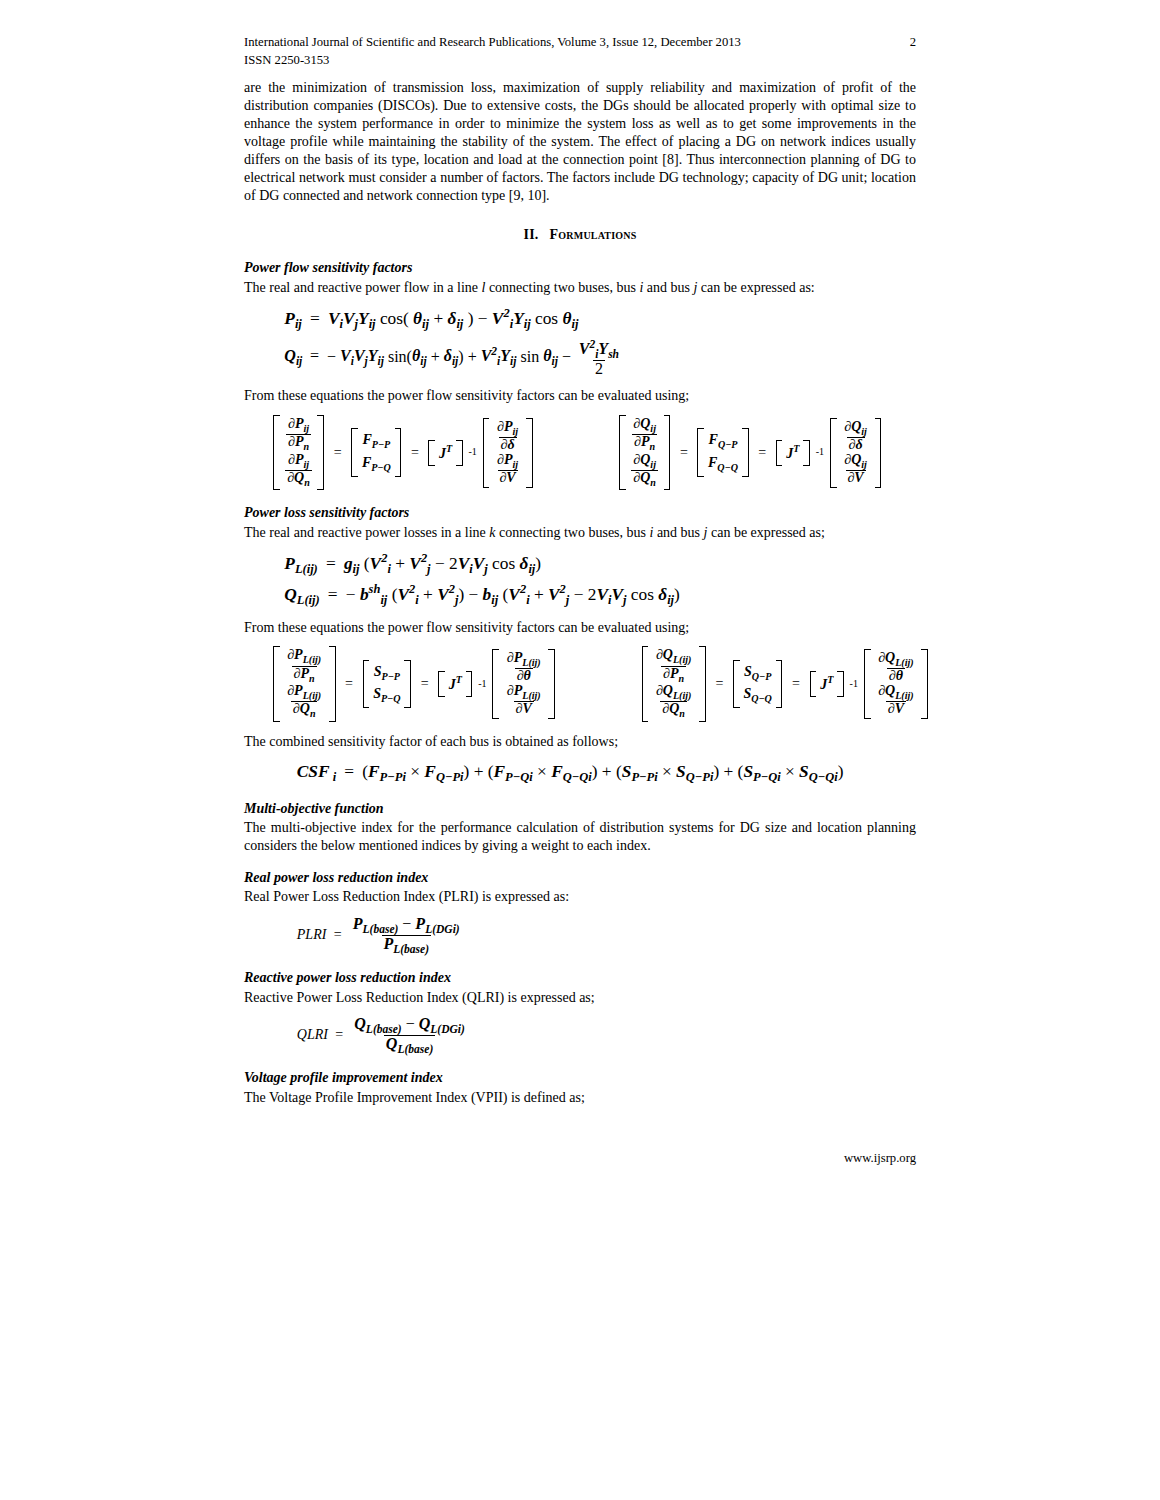International Journal of Scientific and Research Publications, Volume 3, Issue 12, December 2013
2
ISSN 2250-3153
are the minimization of transmission loss, maximization of supply reliability and maximization of profit of the distribution companies (DISCOs). Due to extensive costs, the DGs should be allocated properly with optimal size to enhance the system performance in order to minimize the system loss as well as to get some improvements in the voltage profile while maintaining the stability of the system. The effect of placing a DG on network indices usually differs on the basis of its type, location and load at the connection point [8]. Thus interconnection planning of DG to electrical network must consider a number of factors. The factors include DG technology; capacity of DG unit; location of DG connected and network connection type [9, 10].
II. Formulations
Power flow sensitivity factors
The real and reactive power flow in a line l connecting two buses, bus i and bus j can be expressed as:
Pij = Vi Vj Yij cos( θij + δij ) − V2 i Yij cos θij
Qij = − Vi Vj Yij sin(θij + δij) + V2 i Yij sin θij − V2 i Ysh 2
From these equations the power flow sensitivity factors can be evaluated using;
∂Pij∂Pn ∂Pij∂Qn = FP−P FP−Q = JT -1 ∂Pij∂δ ∂Pij∂V
∂Qij∂Pn ∂Qij∂Qn = FQ−P FQ−Q = JT -1 ∂Qij∂δ ∂Qij∂V
Power loss sensitivity factors
The real and reactive power losses in a line k connecting two buses, bus i and bus j can be expressed as;
PL(ij) = gij (V2 i + V2 j − 2Vi Vj cos δij)
QL(ij) = − bsh ij (V2 i + V2 j) − bij (V2 i + V2 j − 2Vi Vj cos δij)
From these equations the power flow sensitivity factors can be evaluated using;
∂PL(ij)∂Pn ∂PL(ij)∂Qn = SP−P SP−Q = JT -1 ∂PL(ij)∂θ ∂PL(ij)∂V
∂QL(ij)∂Pn ∂QL(ij)∂Qn = SQ−P SQ−Q = JT -1 ∂QL(ij)∂θ ∂QL(ij)∂V
The combined sensitivity factor of each bus is obtained as follows;
CSF i = (FP−Pi × FQ−Pi) + (FP−Qi × FQ−Qi) + (SP−Pi × SQ−Pi) + (SP−Qi × SQ−Qi)
Multi-objective function
The multi-objective index for the performance calculation of distribution systems for DG size and location planning considers the below mentioned indices by giving a weight to each index.
Real power loss reduction index
Real Power Loss Reduction Index (PLRI) is expressed as:
PLRI = PL(base) − PL(DGi) PL(base)
Reactive power loss reduction index
Reactive Power Loss Reduction Index (QLRI) is expressed as;
QLRI = QL(base) − QL(DGi) QL(base)
Voltage profile improvement index
The Voltage Profile Improvement Index (VPII) is defined as;
www.ijsrp.org